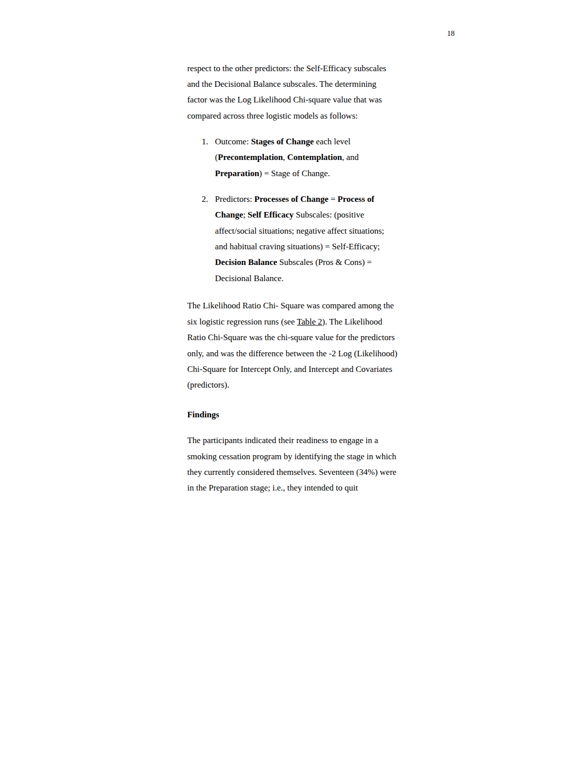18
respect to the other predictors: the Self-Efficacy subscales and the Decisional Balance subscales. The determining factor was the Log Likelihood Chi-square value that was compared across three logistic models as follows:
Outcome: Stages of Change each level (Precontemplation, Contemplation, and Preparation) = Stage of Change.
Predictors: Processes of Change = Process of Change; Self Efficacy Subscales: (positive affect/social situations; negative affect situations; and habitual craving situations) = Self-Efficacy; Decision Balance Subscales (Pros & Cons) = Decisional Balance.
The Likelihood Ratio Chi- Square was compared among the six logistic regression runs (see Table 2). The Likelihood Ratio Chi-Square was the chi-square value for the predictors only, and was the difference between the -2 Log (Likelihood) Chi-Square for Intercept Only, and Intercept and Covariates (predictors).
Findings
The participants indicated their readiness to engage in a smoking cessation program by identifying the stage in which they currently considered themselves. Seventeen (34%) were in the Preparation stage; i.e., they intended to quit